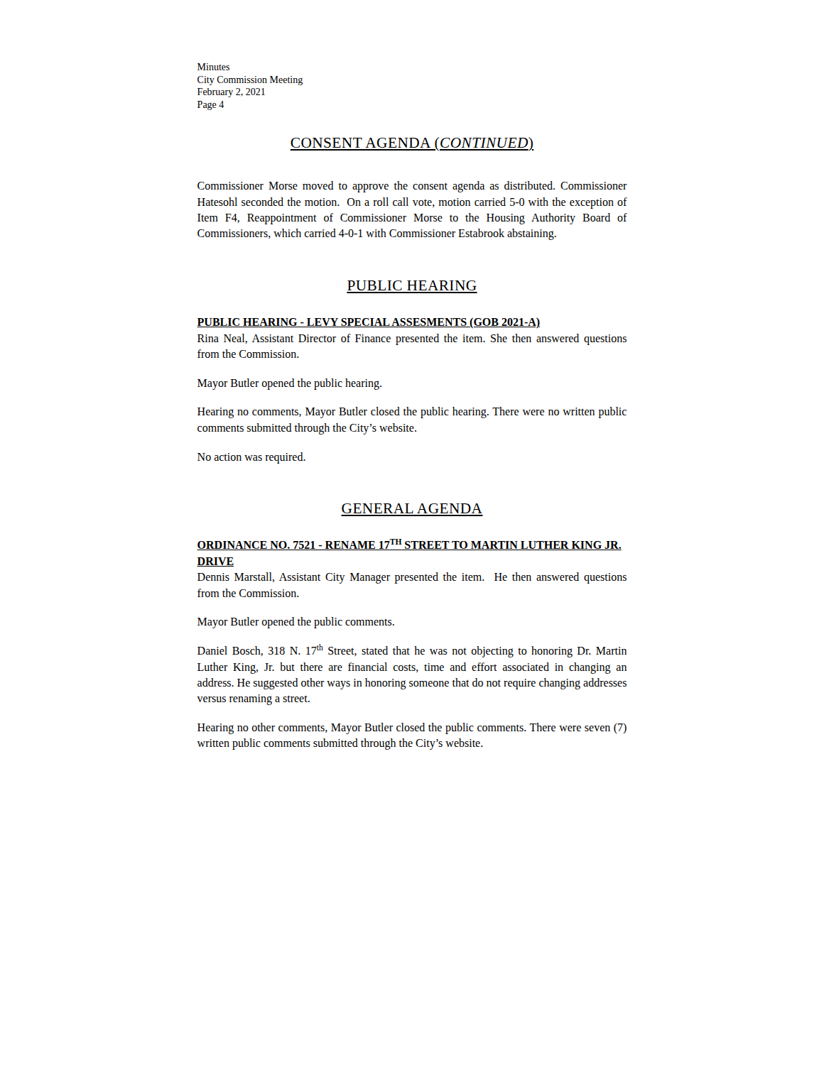Minutes
City Commission Meeting
February 2, 2021
Page 4
CONSENT AGENDA (CONTINUED)
Commissioner Morse moved to approve the consent agenda as distributed. Commissioner Hatesohl seconded the motion. On a roll call vote, motion carried 5-0 with the exception of Item F4, Reappointment of Commissioner Morse to the Housing Authority Board of Commissioners, which carried 4-0-1 with Commissioner Estabrook abstaining.
PUBLIC HEARING
Public Hearing - Levy Special Assesments (GOB 2021-A)
Rina Neal, Assistant Director of Finance presented the item. She then answered questions from the Commission.
Mayor Butler opened the public hearing.
Hearing no comments, Mayor Butler closed the public hearing. There were no written public comments submitted through the City’s website.
No action was required.
GENERAL AGENDA
Ordinance No. 7521 - Rename 17th Street to Martin Luther King Jr. Drive
Dennis Marstall, Assistant City Manager presented the item. He then answered questions from the Commission.
Mayor Butler opened the public comments.
Daniel Bosch, 318 N. 17th Street, stated that he was not objecting to honoring Dr. Martin Luther King, Jr. but there are financial costs, time and effort associated in changing an address. He suggested other ways in honoring someone that do not require changing addresses versus renaming a street.
Hearing no other comments, Mayor Butler closed the public comments. There were seven (7) written public comments submitted through the City’s website.